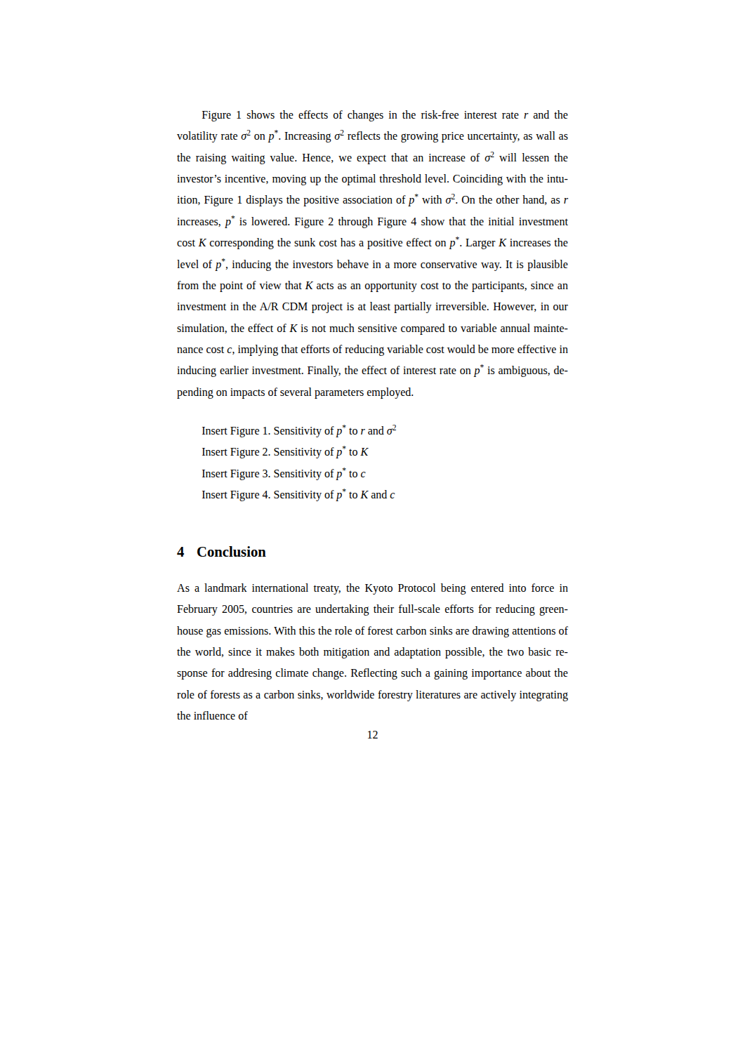Figure 1 shows the effects of changes in the risk-free interest rate r and the volatility rate σ2 on p*. Increasing σ2 reflects the growing price uncertainty, as wall as the raising waiting value. Hence, we expect that an increase of σ2 will lessen the investor’s incentive, moving up the optimal threshold level. Coinciding with the intuition, Figure 1 displays the positive association of p* with σ2. On the other hand, as r increases, p* is lowered. Figure 2 through Figure 4 show that the initial investment cost K corresponding the sunk cost has a positive effect on p*. Larger K increases the level of p*, inducing the investors behave in a more conservative way. It is plausible from the point of view that K acts as an opportunity cost to the participants, since an investment in the A/R CDM project is at least partially irreversible. However, in our simulation, the effect of K is not much sensitive compared to variable annual maintenance cost c, implying that efforts of reducing variable cost would be more effective in inducing earlier investment. Finally, the effect of interest rate on p* is ambiguous, depending on impacts of several parameters employed.
Insert Figure 1. Sensitivity of p* to r and σ2
Insert Figure 2. Sensitivity of p* to K
Insert Figure 3. Sensitivity of p* to c
Insert Figure 4. Sensitivity of p* to K and c
4 Conclusion
As a landmark international treaty, the Kyoto Protocol being entered into force in February 2005, countries are undertaking their full-scale efforts for reducing greenhouse gas emissions. With this the role of forest carbon sinks are drawing attentions of the world, since it makes both mitigation and adaptation possible, the two basic response for addresing climate change. Reflecting such a gaining importance about the role of forests as a carbon sinks, worldwide forestry literatures are actively integrating the influence of
12